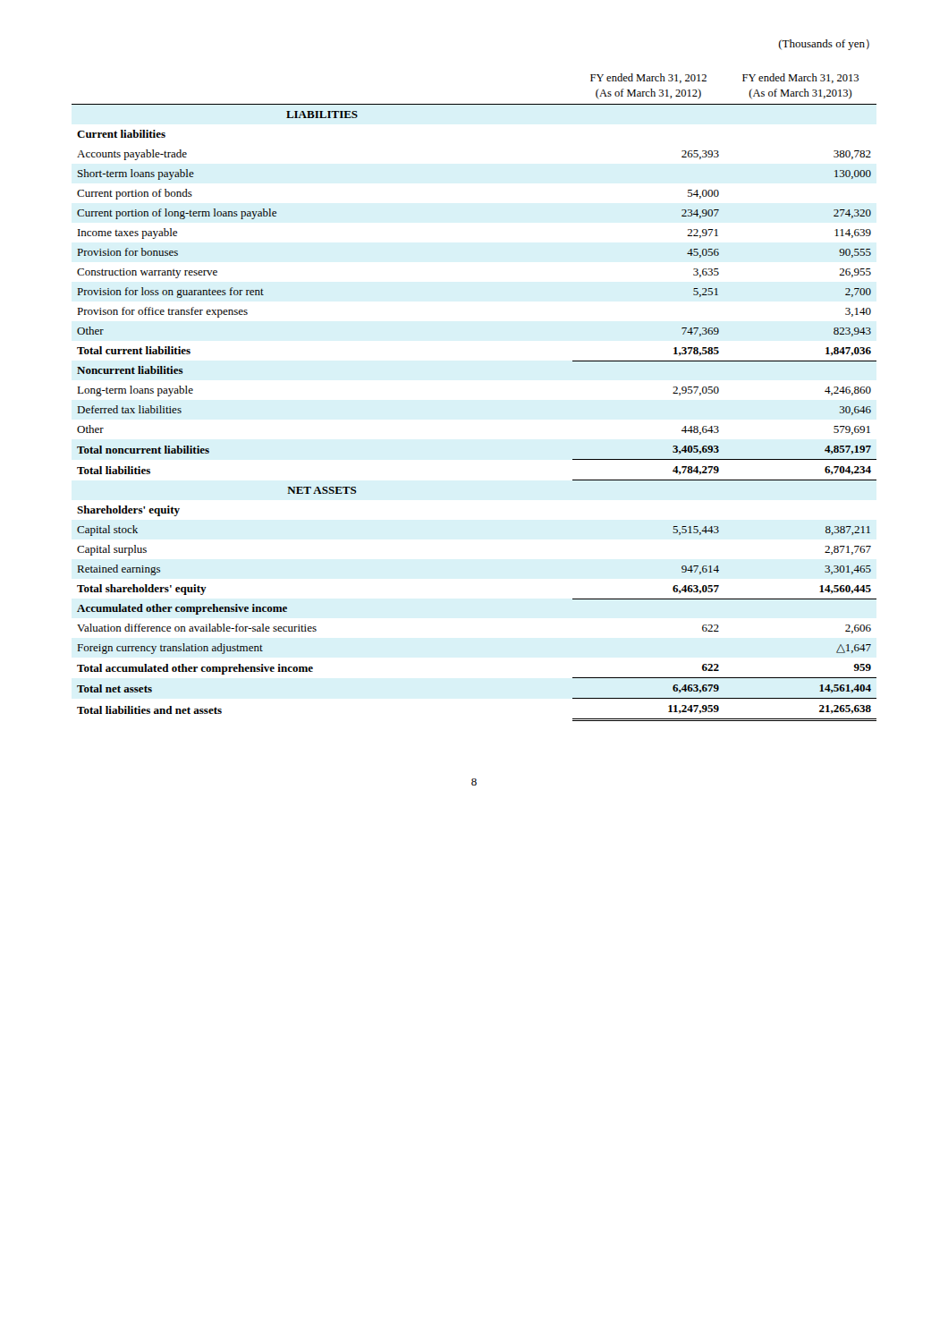(Thousands of yen）
| | FY ended March 31, 2012 (As of March 31, 2012) | FY ended March 31, 2013 (As of March 31,2013) |
| --- | --- | --- |
| LIABILITIES | | |
| Current liabilities | | |
| Accounts payable-trade | 265,393 | 380,782 |
| Short-term loans payable | | 130,000 |
| Current portion of bonds | 54,000 | |
| Current portion of long-term loans payable | 234,907 | 274,320 |
| Income taxes payable | 22,971 | 114,639 |
| Provision for bonuses | 45,056 | 90,555 |
| Construction warranty reserve | 3,635 | 26,955 |
| Provision for loss on guarantees for rent | 5,251 | 2,700 |
| Provison for office transfer expenses | | 3,140 |
| Other | 747,369 | 823,943 |
| Total current liabilities | 1,378,585 | 1,847,036 |
| Noncurrent liabilities | | |
| Long-term loans payable | 2,957,050 | 4,246,860 |
| Deferred tax liabilities | | 30,646 |
| Other | 448,643 | 579,691 |
| Total noncurrent liabilities | 3,405,693 | 4,857,197 |
| Total liabilities | 4,784,279 | 6,704,234 |
| NET ASSETS | | |
| Shareholders' equity | | |
| Capital stock | 5,515,443 | 8,387,211 |
| Capital surplus | | 2,871,767 |
| Retained earnings | 947,614 | 3,301,465 |
| Total shareholders' equity | 6,463,057 | 14,560,445 |
| Accumulated other comprehensive income | | |
| Valuation difference on available-for-sale securities | 622 | 2,606 |
| Foreign currency translation adjustment | | △ 1,647 |
| Total accumulated other comprehensive income | 622 | 959 |
| Total net assets | 6,463,679 | 14,561,404 |
| Total liabilities and net assets | 11,247,959 | 21,265,638 |
8